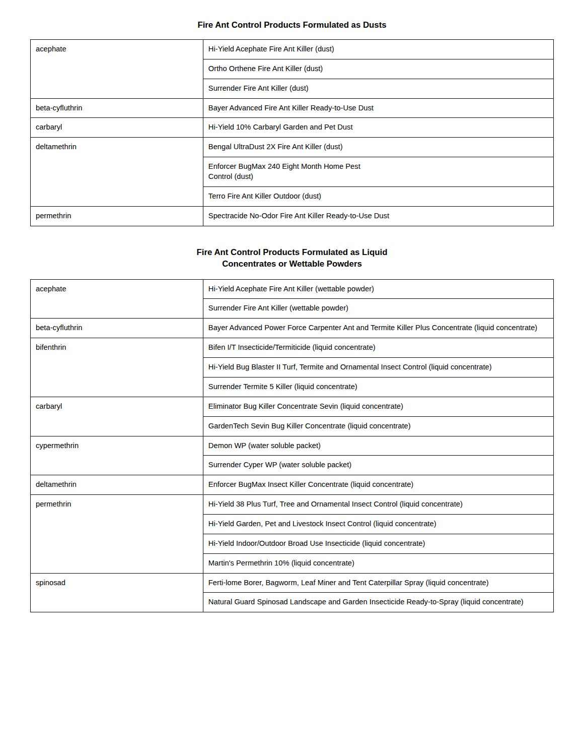Fire Ant Control Products Formulated as Dusts
| acephate | Hi-Yield Acephate Fire Ant Killer (dust) |
| Ortho Orthene Fire Ant Killer (dust) |
| Surrender Fire Ant Killer (dust) |
| beta-cyfluthrin | Bayer Advanced Fire Ant Killer Ready-to-Use Dust |
| carbaryl | Hi-Yield 10% Carbaryl Garden and Pet Dust |
| deltamethrin | Bengal UltraDust 2X Fire Ant Killer (dust) |
| Enforcer BugMax 240 Eight Month Home Pest Control (dust) |
| Terro Fire Ant Killer Outdoor (dust) |
| permethrin | Spectracide No-Odor Fire Ant Killer Ready-to-Use Dust |
Fire Ant Control Products Formulated as Liquid
Concentrates or Wettable Powders
| acephate | Hi-Yield Acephate Fire Ant Killer (wettable powder) |
| Surrender Fire Ant Killer (wettable powder) |
| beta-cyfluthrin | Bayer Advanced Power Force Carpenter Ant and Termite Killer Plus Concentrate (liquid concentrate) |
| bifenthrin | Bifen I/T Insecticide/Termiticide (liquid concentrate) |
| Hi-Yield Bug Blaster II Turf, Termite and Ornamental Insect Control (liquid concentrate) |
| Surrender Termite 5 Killer (liquid concentrate) |
| carbaryl | Eliminator Bug Killer Concentrate Sevin (liquid concentrate) |
| GardenTech Sevin Bug Killer Concentrate (liquid concentrate) |
| cypermethrin | Demon WP (water soluble packet) |
| Surrender Cyper WP (water soluble packet) |
| deltamethrin | Enforcer BugMax Insect Killer Concentrate (liquid concentrate) |
| permethrin | Hi-Yield 38 Plus Turf, Tree and Ornamental Insect Control (liquid concentrate) |
| Hi-Yield Garden, Pet and Livestock Insect Control (liquid concentrate) |
| Hi-Yield Indoor/Outdoor Broad Use Insecticide (liquid concentrate) |
| Martin's Permethrin 10% (liquid concentrate) |
| spinosad | Ferti-lome Borer, Bagworm, Leaf Miner and Tent Caterpillar Spray (liquid concentrate) |
| Natural Guard Spinosad Landscape and Garden Insecticide Ready-to-Spray (liquid concentrate) |